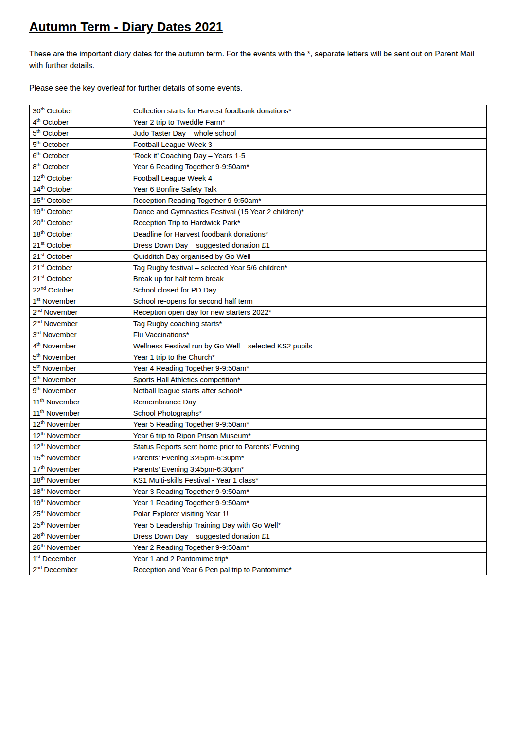Autumn Term - Diary Dates 2021
These are the important diary dates for the autumn term. For the events with the *, separate letters will be sent out on Parent Mail with further details.
Please see the key overleaf for further details of some events.
| 30 th October | Collection starts for Harvest foodbank donations* |
| 4 th October | Year 2 trip to Tweddle Farm* |
| 5 th October | Judo Taster Day – whole school |
| 5 th October | Football League Week 3 |
| 6 th October | ‘Rock it’ Coaching Day – Years 1-5 |
| 8 th October | Year 6 Reading Together 9-9:50am* |
| 12 th October | Football League Week 4 |
| 14 th October | Year 6 Bonfire Safety Talk |
| 15 th October | Reception Reading Together 9-9:50am* |
| 19 th October | Dance and Gymnastics Festival (15 Year 2 children)* |
| 20 th October | Reception Trip to Hardwick Park* |
| 18 th October | Deadline for Harvest foodbank donations* |
| 21 st October | Dress Down Day – suggested donation £1 |
| 21 st October | Quidditch Day organised by Go Well |
| 21 st October | Tag Rugby festival – selected Year 5/6 children* |
| 21 st October | Break up for half term break |
| 22 nd October | School closed for PD Day |
| 1 st November | School re-opens for second half term |
| 2 nd November | Reception open day for new starters 2022* |
| 2 nd November | Tag Rugby coaching starts* |
| 3 rd November | Flu Vaccinations* |
| 4 th November | Wellness Festival run by Go Well – selected KS2 pupils |
| 5 th November | Year 1 trip to the Church* |
| 5 th November | Year 4 Reading Together 9-9:50am* |
| 9 th November | Sports Hall Athletics competition* |
| 9 th November | Netball league starts after school* |
| 11 th November | Remembrance Day |
| 11 th November | School Photographs* |
| 12 th November | Year 5 Reading Together 9-9:50am* |
| 12 th November | Year 6 trip to Ripon Prison Museum* |
| 12 th November | Status Reports sent home prior to Parents’ Evening |
| 15 th November | Parents’ Evening 3:45pm-6:30pm* |
| 17 th November | Parents’ Evening 3:45pm-6:30pm* |
| 18 th November | KS1 Multi-skills Festival - Year 1 class* |
| 18 th November | Year 3 Reading Together 9-9:50am* |
| 19 th November | Year 1 Reading Together 9-9:50am* |
| 25 th November | Polar Explorer visiting Year 1! |
| 25 th November | Year 5 Leadership Training Day with Go Well* |
| 26 th November | Dress Down Day – suggested donation £1 |
| 26 th November | Year 2 Reading Together 9-9:50am* |
| 1 st December | Year 1 and 2 Pantomime trip* |
| 2 nd December | Reception and Year 6 Pen pal trip to Pantomime* |